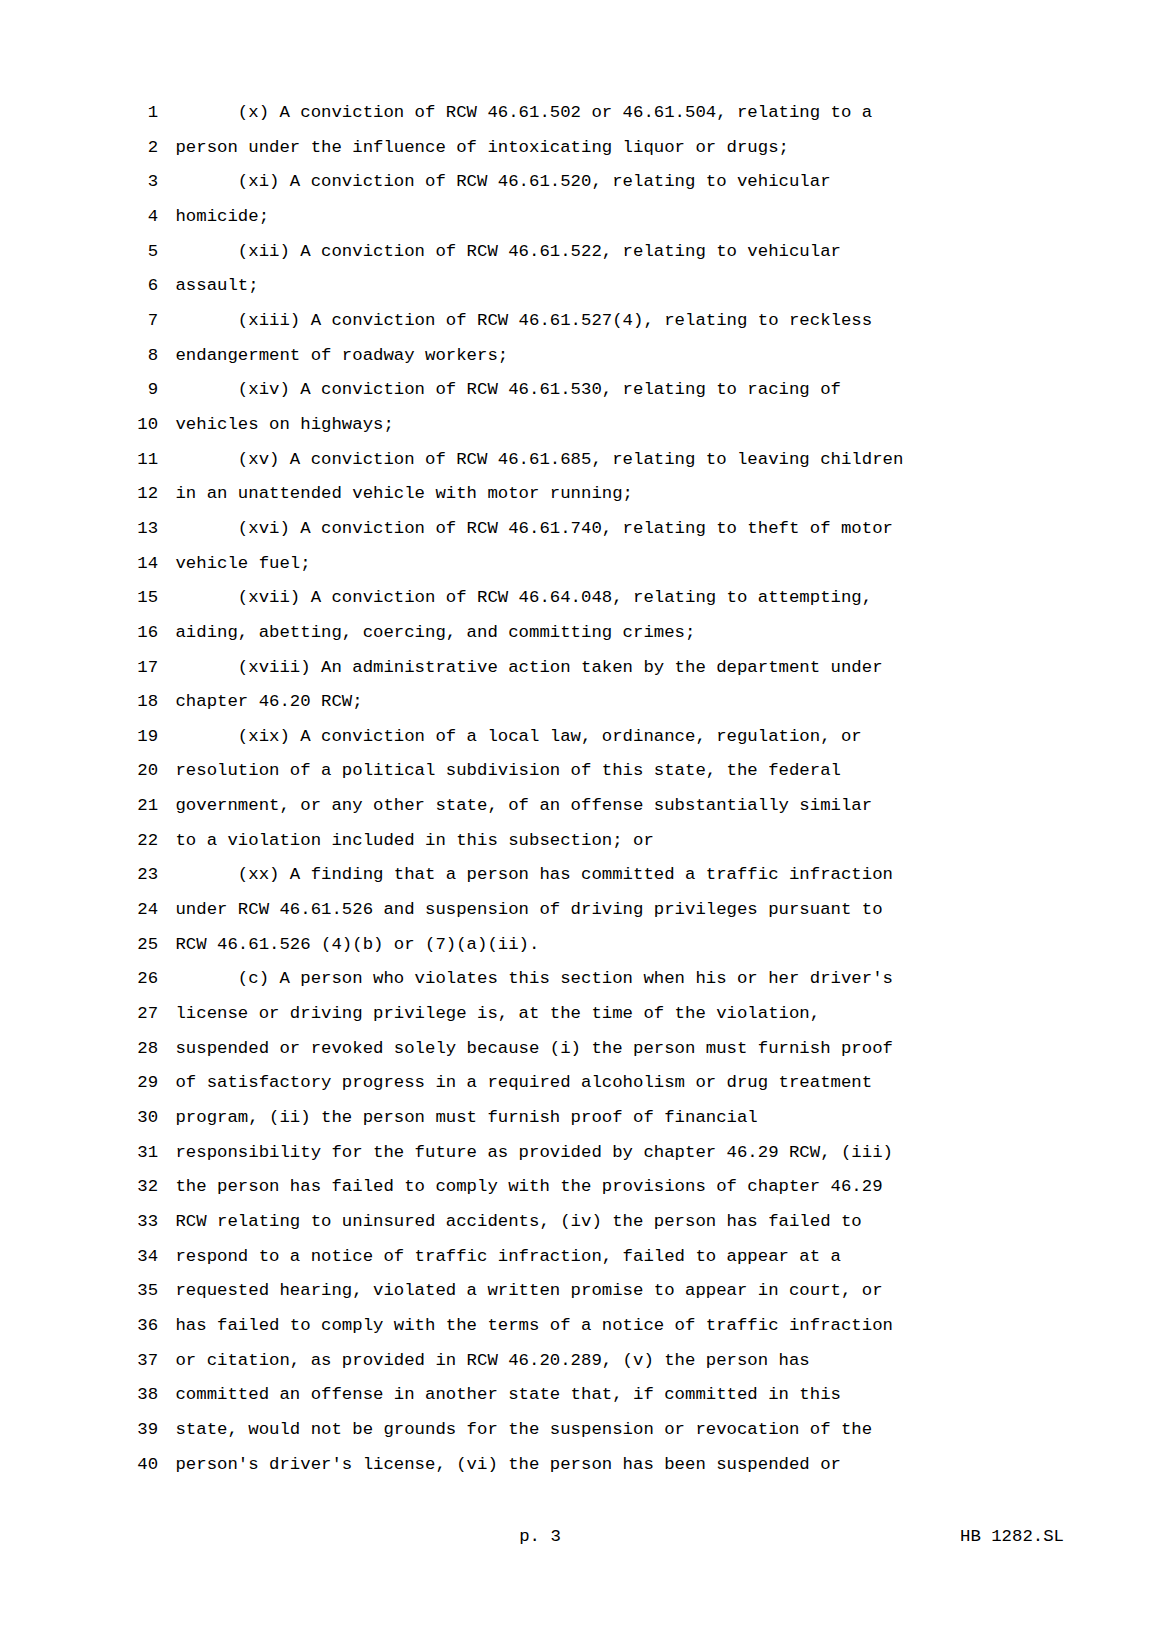1 (x) A conviction of RCW 46.61.502 or 46.61.504, relating to a
2person under the influence of intoxicating liquor or drugs;
3 (xi) A conviction of RCW 46.61.520, relating to vehicular
4homicide;
5 (xii) A conviction of RCW 46.61.522, relating to vehicular
6assault;
7 (xiii) A conviction of RCW 46.61.527(4), relating to reckless
8endangerment of roadway workers;
9 (xiv) A conviction of RCW 46.61.530, relating to racing of
10vehicles on highways;
11 (xv) A conviction of RCW 46.61.685, relating to leaving children
12in an unattended vehicle with motor running;
13 (xvi) A conviction of RCW 46.61.740, relating to theft of motor
14vehicle fuel;
15 (xvii) A conviction of RCW 46.64.048, relating to attempting,
16aiding, abetting, coercing, and committing crimes;
17 (xviii) An administrative action taken by the department under
18chapter 46.20 RCW;
19 (xix) A conviction of a local law, ordinance, regulation, or
20resolution of a political subdivision of this state, the federal
21government, or any other state, of an offense substantially similar
22to a violation included in this subsection; or
23 (xx) A finding that a person has committed a traffic infraction
24under RCW 46.61.526 and suspension of driving privileges pursuant to
25 RCW 46.61.526 (4)(b) or (7)(a)(ii).
26 (c) A person who violates this section when his or her driver's
27license or driving privilege is, at the time of the violation,
28suspended or revoked solely because (i) the person must furnish proof
29of satisfactory progress in a required alcoholism or drug treatment
30program, (ii) the person must furnish proof of financial
31responsibility for the future as provided by chapter 46.29 RCW, (iii)
32the person has failed to comply with the provisions of chapter 46.29
33 RCW relating to uninsured accidents, (iv) the person has failed to
34respond to a notice of traffic infraction, failed to appear at a
35requested hearing, violated a written promise to appear in court, or
36has failed to comply with the terms of a notice of traffic infraction
37or citation, as provided in RCW 46.20.289, (v) the person has
38committed an offense in another state that, if committed in this
39state, would not be grounds for the suspension or revocation of the
40person's driver's license, (vi) the person has been suspended or
p. 3
HB 1282.SL